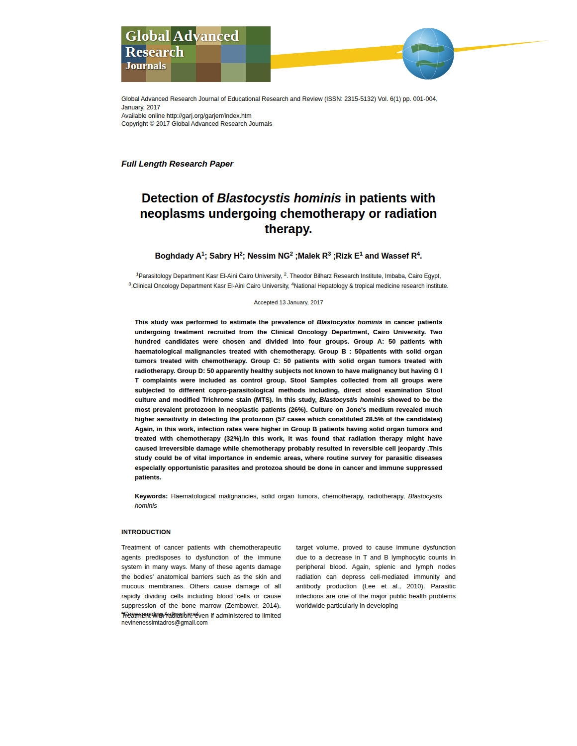Global Advanced
Research
Journals
Global Advanced Research Journal of Educational Research and Review (ISSN: 2315-5132) Vol. 6(1) pp. 001-004, January, 2017
Available online http://garj.org/garjerr/index.htm
Copyright © 2017 Global Advanced Research Journals
Full Length Research Paper
Detection of Blastocystis hominis in patients with neoplasms undergoing chemotherapy or radiation therapy.
Boghdady A1; Sabry H2; Nessim NG2 ;Malek R3 ;Rizk E1 and Wassef R4.
1Parasitology Department Kasr El-Aini Cairo University, 2. Theodor Bilharz Research Institute, Imbaba, Cairo Egypt,
3.Clinical Oncology Department Kasr El-Aini Cairo University, 4National Hepatology & tropical medicine research institute.
Accepted 13 January, 2017
This study was performed to estimate the prevalence of Blastocystis hominis in cancer patients undergoing treatment recruited from the Clinical Oncology Department, Cairo University. Two hundred candidates were chosen and divided into four groups. Group A: 50 patients with haematological malignancies treated with chemotherapy. Group B : 50patients with solid organ tumors treated with chemotherapy. Group C: 50 patients with solid organ tumors treated with radiotherapy. Group D: 50 apparently healthy subjects not known to have malignancy but having G I T complaints were included as control group. Stool Samples collected from all groups were subjected to different copro-parasitological methods including, direct stool examination Stool culture and modified Trichrome stain (MTS). In this study, Blastocystis hominis showed to be the most prevalent protozoon in neoplastic patients (26%). Culture on Jone's medium revealed much higher sensitivity in detecting the protozoon (57 cases which constituted 28.5% of the candidates) Again, in this work, infection rates were higher in Group B patients having solid organ tumors and treated with chemotherapy (32%).In this work, it was found that radiation therapy might have caused irreversible damage while chemotherapy probably resulted in reversible cell jeopardy .This study could be of vital importance in endemic areas, where routine survey for parasitic diseases especially opportunistic parasites and protozoa should be done in cancer and immune suppressed patients.
Keywords: Haematological malignancies, solid organ tumors, chemotherapy, radiotherapy, Blastocystis hominis
INTRODUCTION
Treatment of cancer patients with chemotherapeutic agents predisposes to dysfunction of the immune system in many ways. Many of these agents damage the bodies' anatomical barriers such as the skin and mucous membranes. Others cause damage of all rapidly dividing cells including blood cells or cause suppression of the bone marrow (Zembower, 2014). Treatment with radiation, even if administered to limited target volume, proved to cause immune dysfunction due to a decrease in T and B lymphocytic counts in peripheral blood. Again, splenic and lymph nodes radiation can depress cell-mediated immunity and antibody production (Lee et al., 2010). Parasitic infections are one of the major public health problems worldwide particularly in developing
*Corresponding Author Email: nevinenessimtadros@gmail.com